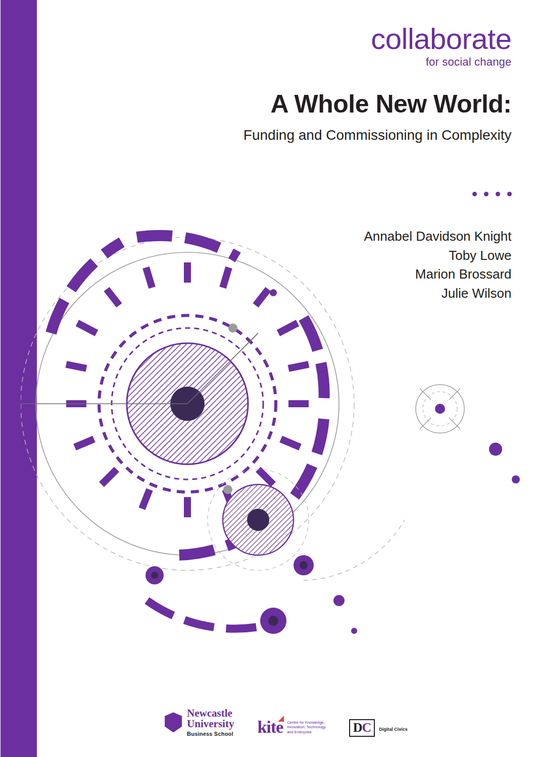collaborate
for social change
A Whole New World:
Funding and Commissioning in Complexity
Annabel Davidson Knight
Toby Lowe
Marion Brossard
Julie Wilson
Newcastle University Business School
kite
Centre for Knowledge,
Innovation, Technology
and Enterprise
DC
Digital Civics